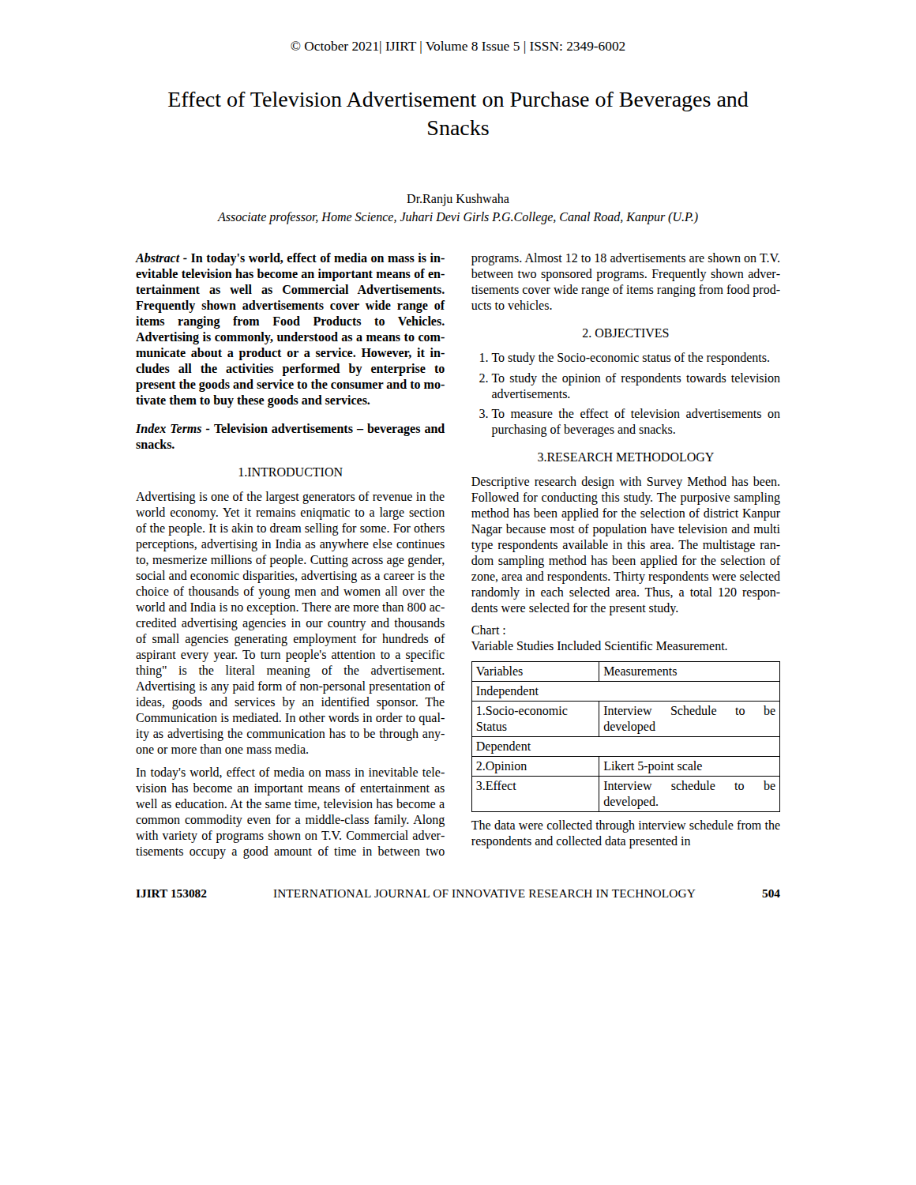© October 2021| IJIRT | Volume 8 Issue 5 | ISSN: 2349-6002
Effect of Television Advertisement on Purchase of Beverages and Snacks
Dr.Ranju Kushwaha
Associate professor, Home Science, Juhari Devi Girls P.G.College, Canal Road, Kanpur (U.P.)
Abstract - In today's world, effect of media on mass is inevitable television has become an important means of entertainment as well as Commercial Advertisements. Frequently shown advertisements cover wide range of items ranging from Food Products to Vehicles. Advertising is commonly, understood as a means to communicate about a product or a service. However, it includes all the activities performed by enterprise to present the goods and service to the consumer and to motivate them to buy these goods and services.
Index Terms - Television advertisements – beverages and snacks.
1.INTRODUCTION
Advertising is one of the largest generators of revenue in the world economy. Yet it remains eniqmatic to a large section of the people. It is akin to dream selling for some. For others perceptions, advertising in India as anywhere else continues to, mesmerize millions of people. Cutting across age gender, social and economic disparities, advertising as a career is the choice of thousands of young men and women all over the world and India is no exception. There are more than 800 accredited advertising agencies in our country and thousands of small agencies generating employment for hundreds of aspirant every year. To turn people's attention to a specific thing" is the literal meaning of the advertisement. Advertising is any paid form of non-personal presentation of ideas, goods and services by an identified sponsor. The Communication is mediated. In other words in order to quality as advertising the communication has to be through anyone or more than one mass media.
In today's world, effect of media on mass in inevitable television has become an important means of entertainment as well as education. At the same time, television has become a common commodity even for a middle-class family. Along with variety of programs shown on T.V. Commercial advertisements occupy a good amount of time in between two programs. Almost 12 to 18 advertisements are shown on T.V. between two sponsored programs. Frequently shown advertisements cover wide range of items ranging from food products to vehicles.
2. OBJECTIVES
To study the Socio-economic status of the respondents.
To study the opinion of respondents towards television advertisements.
To measure the effect of television advertisements on purchasing of beverages and snacks.
3.RESEARCH METHODOLOGY
Descriptive research design with Survey Method has been. Followed for conducting this study. The purposive sampling method has been applied for the selection of district Kanpur Nagar because most of population have television and multi type respondents available in this area. The multistage random sampling method has been applied for the selection of zone, area and respondents. Thirty respondents were selected randomly in each selected area. Thus, a total 120 respondents were selected for the present study.
Chart :
Variable Studies Included Scientific Measurement.
| Variables | Measurements |
| Independent |
| 1.Socio-economic Status | Interview Schedule to be developed |
| Dependent |
| 2.Opinion | Likert 5-point scale |
| 3.Effect | Interview schedule to be developed. |
The data were collected through interview schedule from the respondents and collected data presented in
IJIRT 153082 INTERNATIONAL JOURNAL OF INNOVATIVE RESEARCH IN TECHNOLOGY 504